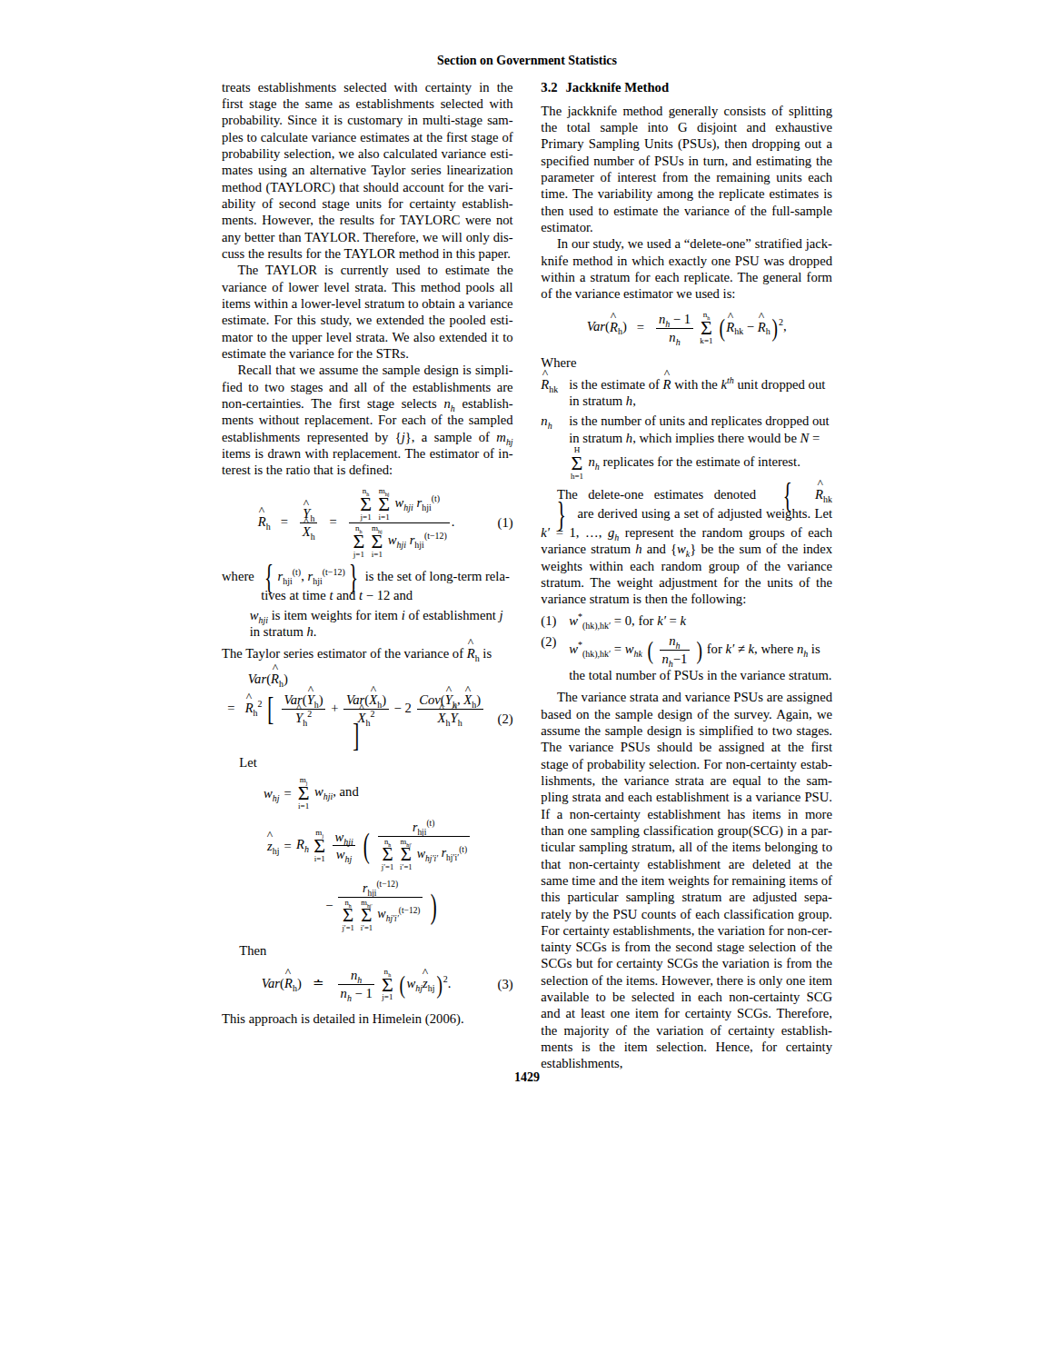Section on Government Statistics
treats establishments selected with certainty in the first stage the same as establishments selected with probability. Since it is customary in multi-stage samples to calculate variance estimates at the first stage of probability selection, we also calculated variance estimates using an alternative Taylor series linearization method (TAYLORC) that should account for the variability of second stage units for certainty establishments. However, the results for TAYLORC were not any better than TAYLOR. Therefore, we will only discuss the results for the TAYLOR method in this paper.
The TAYLOR is currently used to estimate the variance of lower level strata. This method pools all items within a lower-level stratum to obtain a variance estimate. For this study, we extended the pooled estimator to the upper level strata. We also extended it to estimate the variance for the STRs.
Recall that we assume the sample design is simplified to two stages and all of the establishments are non-certainties. The first stage selects nh establishments without replacement. For each of the sampled establishments represented by {j}, a sample of mhj items is drawn with replacement. The estimator of interest is the ratio that is defined:
Rh = Yh Xh = nh Σj=1 mhj Σi=1 whji rhji(t) nh Σj=1 mhj Σi=1 whji rhji(t−12) .
(1)
where
{rhji(t), rhji(t−12)} is the set of long-term relatives at time t and t − 12 and
whji is item weights for item i of establishment j in stratum h.
The Taylor series estimator of the variance of Rh is
Var(Rh)
= Rh2 [ Var(Yh) Yh2 + Var(Xh) Xh2 − 2 Cov(Yh, Xh) XhYh ]
(2)
Let
whj
=
mj Σi=1 whji, and
zhj
=
Rh mj Σi=1 whji whj ( rhji(t) nh Σj′=1 mhj′Σi′=1 whj′i′ rhj′i′(t)
− rhji(t−12) nh Σj′=1 mhj′Σi′=1 whj′i′(t−12) )
Then
Var(Rh) ≐ nh nh − 1 nh Σj=1 (whj zhj)2.
(3)
This approach is detailed in Himelein (2006).
3.2 Jackknife Method
The jackknife method generally consists of splitting the total sample into G disjoint and exhaustive Primary Sampling Units (PSUs), then dropping out a specified number of PSUs in turn, and estimating the parameter of interest from the remaining units each time. The variability among the replicate estimates is then used to estimate the variance of the full-sample estimator.
In our study, we used a “delete-one” stratified jackknife method in which exactly one PSU was dropped within a stratum for each replicate. The general form of the variance estimator we used is:
Var(Rh) = nh − 1 nh nh Σk=1 (Rhk − Rh)2,
Where
Rhk
is the estimate of R with the kth unit dropped out in stratum h,
nh
is the number of units and replicates dropped out in stratum h, which implies there would be N = HΣh=1 nh replicates for the estimate of interest.
The delete-one estimates denoted {Rhk} are derived using a set of adjusted weights. Let k′ = 1, …, gh represent the random groups of each variance stratum h and {wk} be the sum of the index weights within each random group of the variance stratum. The weight adjustment for the units of the variance stratum is then the following:
(1)
w*(hk),hk′ = 0, for k′ = k
(2)
w*(hk),hk′ = whk ( nh nh−1 ) for k′ ≠ k, where nh is the total number of PSUs in the variance stratum.
The variance strata and variance PSUs are assigned based on the sample design of the survey. Again, we assume the sample design is simplified to two stages. The variance PSUs should be assigned at the first stage of probability selection. For non-certainty establishments, the variance strata are equal to the sampling strata and each establishment is a variance PSU. If a non-certainty establishment has items in more than one sampling classification group(SCG) in a particular sampling stratum, all of the items belonging to that non-certainty establishment are deleted at the same time and the item weights for remaining items of this particular sampling stratum are adjusted separately by the PSU counts of each classification group. For certainty establishments, the variation for non-certainty SCGs is from the second stage selection of the SCGs but for certainty SCGs the variation is from the selection of the items. However, there is only one item available to be selected in each non-certainty SCG and at least one item for certainty SCGs. Therefore, the majority of the variation of certainty establishments is the item selection. Hence, for certainty establishments,
1429